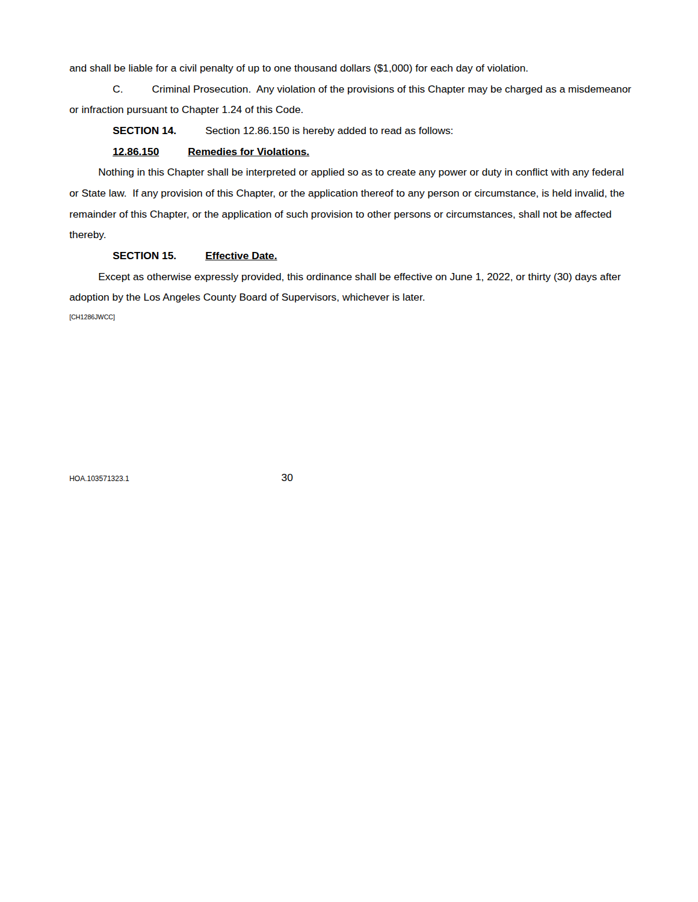and shall be liable for a civil penalty of up to one thousand dollars ($1,000) for each day of violation.
C. Criminal Prosecution. Any violation of the provisions of this Chapter may be charged as a misdemeanor or infraction pursuant to Chapter 1.24 of this Code.
SECTION 14. Section 12.86.150 is hereby added to read as follows:
12.86.150 Remedies for Violations.
Nothing in this Chapter shall be interpreted or applied so as to create any power or duty in conflict with any federal or State law. If any provision of this Chapter, or the application thereof to any person or circumstance, is held invalid, the remainder of this Chapter, or the application of such provision to other persons or circumstances, shall not be affected thereby.
SECTION 15. Effective Date.
Except as otherwise expressly provided, this ordinance shall be effective on June 1, 2022, or thirty (30) days after adoption by the Los Angeles County Board of Supervisors, whichever is later.
[CH1286JWCC]
HOA.103571323.1 30